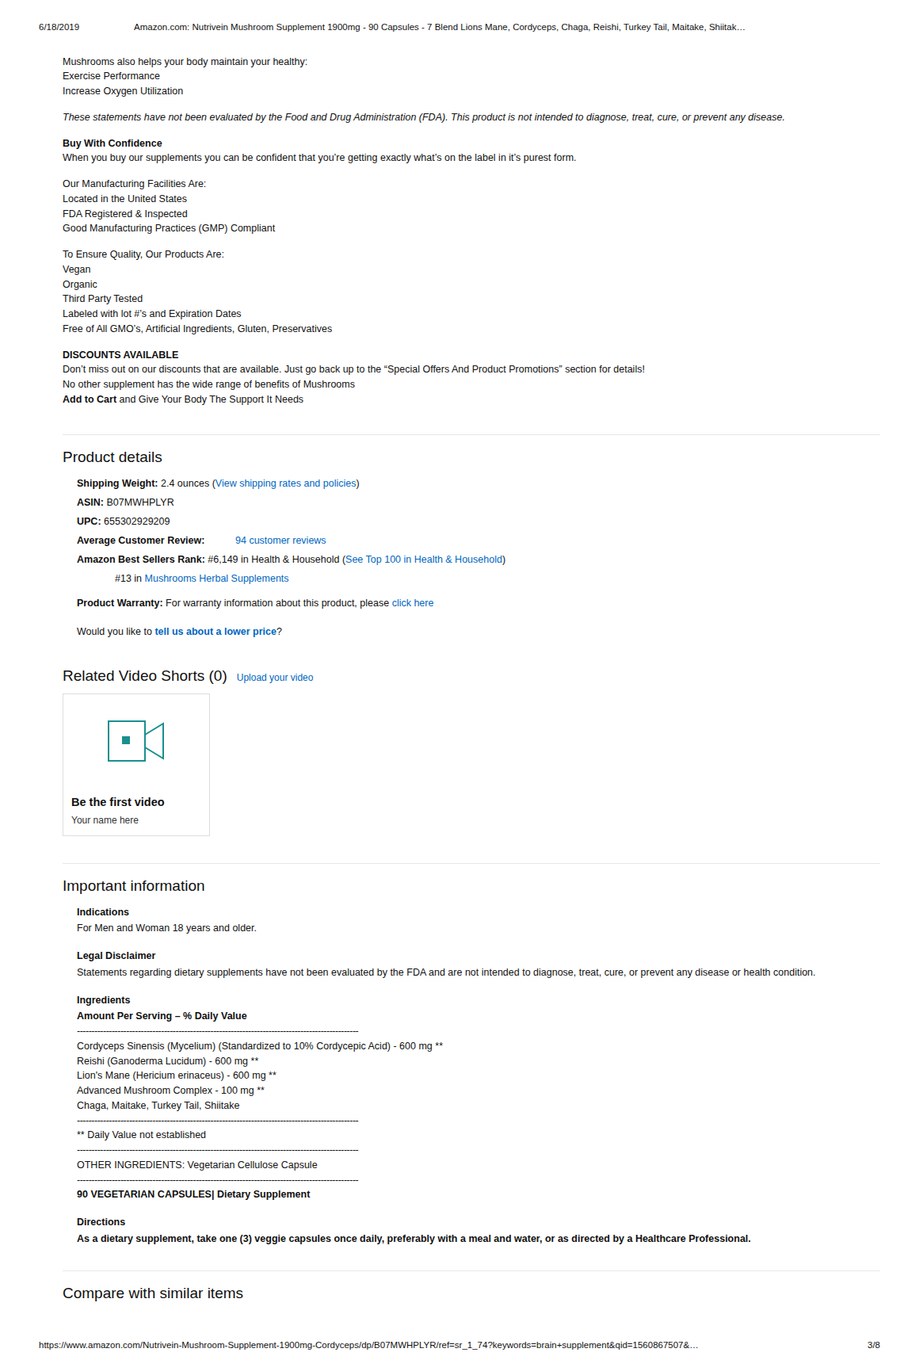6/18/2019 Amazon.com: Nutrivein Mushroom Supplement 1900mg - 90 Capsules - 7 Blend Lions Mane, Cordyceps, Chaga, Reishi, Turkey Tail, Maitake, Shiitak…
Mushrooms also helps your body maintain your healthy: Exercise Performance Increase Oxygen Utilization
These statements have not been evaluated by the Food and Drug Administration (FDA). This product is not intended to diagnose, treat, cure, or prevent any disease.
Buy With Confidence When you buy our supplements you can be confident that you’re getting exactly what’s on the label in it’s purest form.
Our Manufacturing Facilities Are: Located in the United States FDA Registered & Inspected Good Manufacturing Practices (GMP) Compliant
To Ensure Quality, Our Products Are: Vegan Organic Third Party Tested Labeled with lot #’s and Expiration Dates Free of All GMO’s, Artificial Ingredients, Gluten, Preservatives
DISCOUNTS AVAILABLE Don’t miss out on our discounts that are available. Just go back up to the “Special Offers And Product Promotions” section for details! No other supplement has the wide range of benefits of Mushrooms Add to Cart and Give Your Body The Support It Needs
Product details
Shipping Weight: 2.4 ounces (View shipping rates and policies)
ASIN: B07MWHPLYR
UPC: 655302929209
Average Customer Review: 94 customer reviews
Amazon Best Sellers Rank: #6,149 in Health & Household (See Top 100 in Health & Household)
#13 in Mushrooms Herbal Supplements
Product Warranty: For warranty information about this product, please click here
Would you like to tell us about a lower price?
Related Video Shorts (0)
Upload your video
Be the first video
Your name here
Important information
Indications
For Men and Woman 18 years and older.
Legal Disclaimer
Statements regarding dietary supplements have not been evaluated by the FDA and are not intended to diagnose, treat, cure, or prevent any disease or health condition.
Ingredients
Amount Per Serving – % Daily Value ------------------------------------------------------------------------------------------------- Cordyceps Sinensis (Mycelium) (Standardized to 10% Cordycepic Acid) - 600 mg ** Reishi (Ganoderma Lucidum) - 600 mg ** Lion's Mane (Hericium erinaceus) - 600 mg ** Advanced Mushroom Complex - 100 mg ** Chaga, Maitake, Turkey Tail, Shiitake ------------------------------------------------------------------------------------------------- ** Daily Value not established ------------------------------------------------------------------------------------------------- OTHER INGREDIENTS: Vegetarian Cellulose Capsule ------------------------------------------------------------------------------------------------- 90 VEGETARIAN CAPSULES| Dietary Supplement
Directions
As a dietary supplement, take one (3) veggie capsules once daily, preferably with a meal and water, or as directed by a Healthcare Professional.
Compare with similar items
https://www.amazon.com/Nutrivein-Mushroom-Supplement-1900mg-Cordyceps/dp/B07MWHPLYR/ref=sr_1_74?keywords=brain+supplement&qid=1560867507&… 3/8